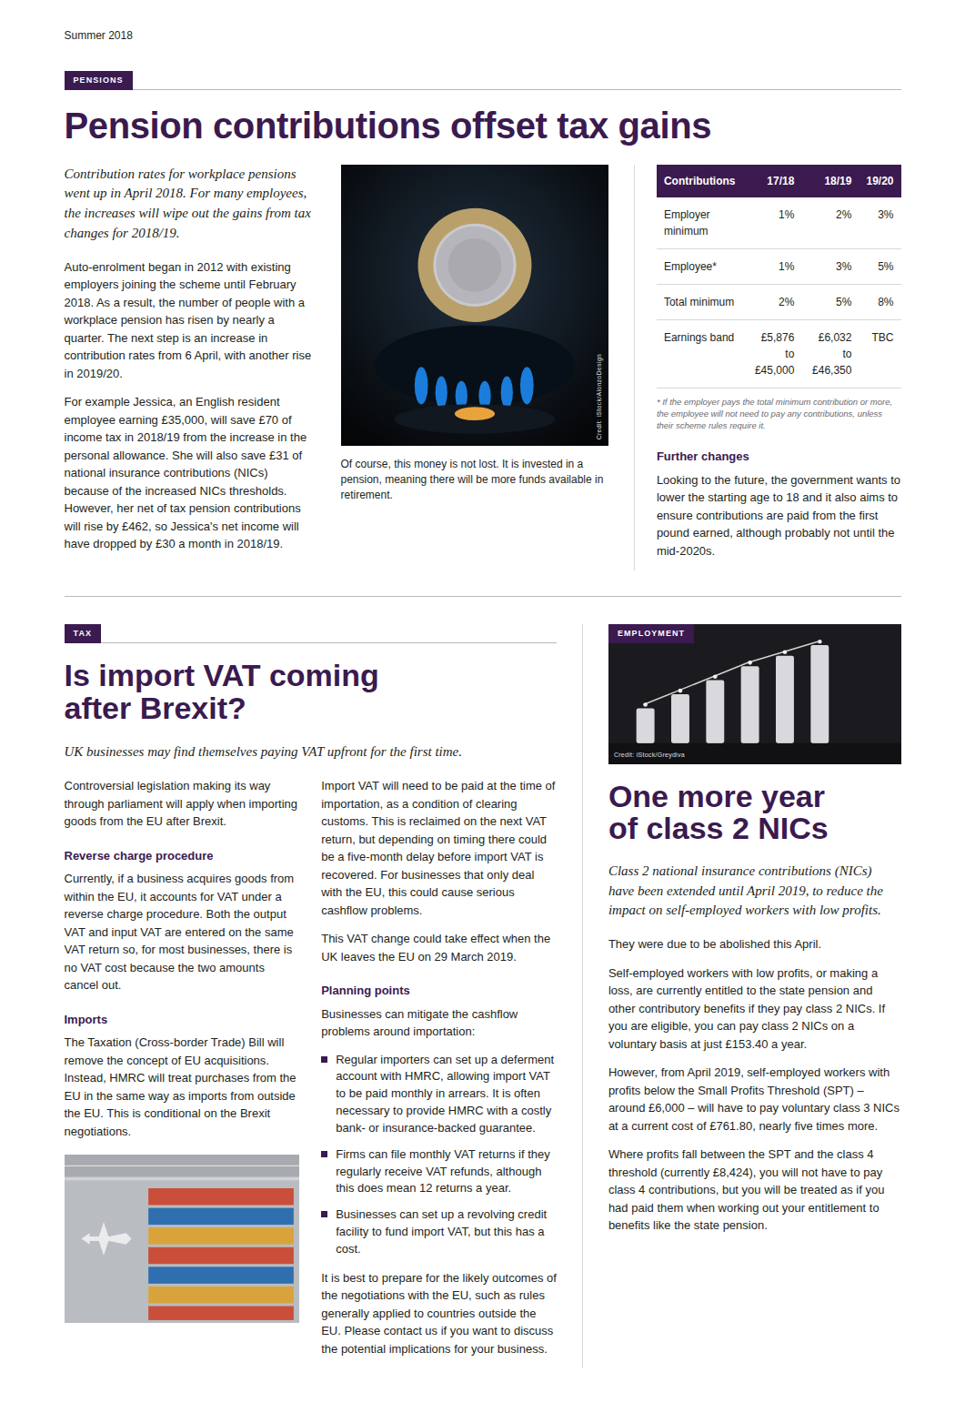Summer 2018
Pensions
Pension contributions offset tax gains
Contribution rates for workplace pensions went up in April 2018. For many employees, the increases will wipe out the gains from tax changes for 2018/19.
Auto-enrolment began in 2012 with existing employers joining the scheme until February 2018. As a result, the number of people with a workplace pension has risen by nearly a quarter. The next step is an increase in contribution rates from 6 April, with another rise in 2019/20.
For example Jessica, an English resident employee earning £35,000, will save £70 of income tax in 2018/19 from the increase in the personal allowance. She will also save £31 of national insurance contributions (NICs) because of the increased NICs thresholds. However, her net of tax pension contributions will rise by £462, so Jessica's net income will have dropped by £30 a month in 2018/19.
Credit: iStock/AlonzoDesign
Of course, this money is not lost. It is invested in a pension, meaning there will be more funds available in retirement.
| Contributions | 17/18 | 18/19 | 19/20 |
| --- | --- | --- | --- |
| Employer minimum | 1% | 2% | 3% |
| Employee* | 1% | 3% | 5% |
| Total minimum | 2% | 5% | 8% |
| Earnings band | £5,876 to £45,000 | £6,032 to £46,350 | TBC |
* If the employer pays the total minimum contribution or more, the employee will not need to pay any contributions, unless their scheme rules require it.
Further changes
Looking to the future, the government wants to lower the starting age to 18 and it also aims to ensure contributions are paid from the first pound earned, although probably not until the mid-2020s.
Tax
Is import VAT coming
after Brexit?
UK businesses may find themselves paying VAT upfront for the first time.
Controversial legislation making its way through parliament will apply when importing goods from the EU after Brexit.
Reverse charge procedure
Currently, if a business acquires goods from within the EU, it accounts for VAT under a reverse charge procedure. Both the output VAT and input VAT are entered on the same VAT return so, for most businesses, there is no VAT cost because the two amounts cancel out.
Imports
The Taxation (Cross-border Trade) Bill will remove the concept of EU acquisitions. Instead, HMRC will treat purchases from the EU in the same way as imports from outside the EU. This is conditional on the Brexit negotiations.
Import VAT will need to be paid at the time of importation, as a condition of clearing customs. This is reclaimed on the next VAT return, but depending on timing there could be a five-month delay before import VAT is recovered. For businesses that only deal with the EU, this could cause serious cashflow problems.
This VAT change could take effect when the UK leaves the EU on 29 March 2019.
Planning points
Businesses can mitigate the cashflow problems around importation:
Regular importers can set up a deferment account with HMRC, allowing import VAT to be paid monthly in arrears. It is often necessary to provide HMRC with a costly bank- or insurance-backed guarantee.
Firms can file monthly VAT returns if they regularly receive VAT refunds, although this does mean 12 returns a year.
Businesses can set up a revolving credit facility to fund import VAT, but this has a cost.
It is best to prepare for the likely outcomes of the negotiations with the EU, such as rules generally applied to countries outside the EU. Please contact us if you want to discuss the potential implications for your business.
Employment Credit: iStock/Greydiva
One more year
of class 2 NICs
Class 2 national insurance contributions (NICs) have been extended until April 2019, to reduce the impact on self-employed workers with low profits.
They were due to be abolished this April.
Self-employed workers with low profits, or making a loss, are currently entitled to the state pension and other contributory benefits if they pay class 2 NICs. If you are eligible, you can pay class 2 NICs on a voluntary basis at just £153.40 a year.
However, from April 2019, self-employed workers with profits below the Small Profits Threshold (SPT) – around £6,000 – will have to pay voluntary class 3 NICs at a current cost of £761.80, nearly five times more.
Where profits fall between the SPT and the class 4 threshold (currently £8,424), you will not have to pay class 4 contributions, but you will be treated as if you had paid them when working out your entitlement to benefits like the state pension.